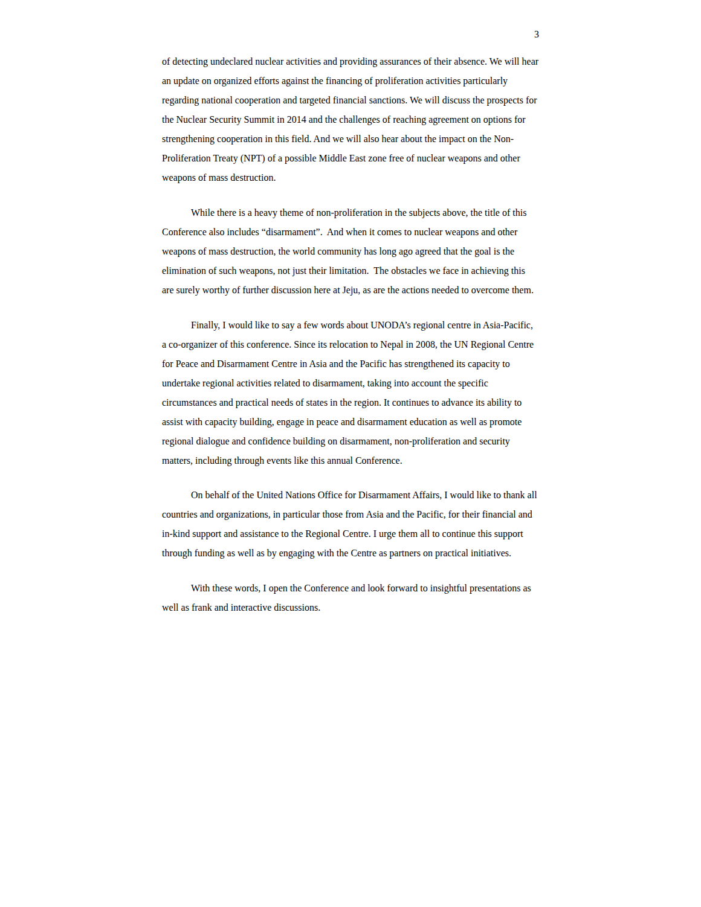3
of detecting undeclared nuclear activities and providing assurances of their absence. We will hear an update on organized efforts against the financing of proliferation activities particularly regarding national cooperation and targeted financial sanctions. We will discuss the prospects for the Nuclear Security Summit in 2014 and the challenges of reaching agreement on options for strengthening cooperation in this field. And we will also hear about the impact on the Non-Proliferation Treaty (NPT) of a possible Middle East zone free of nuclear weapons and other weapons of mass destruction.
While there is a heavy theme of non-proliferation in the subjects above, the title of this Conference also includes “disarmament”. And when it comes to nuclear weapons and other weapons of mass destruction, the world community has long ago agreed that the goal is the elimination of such weapons, not just their limitation. The obstacles we face in achieving this are surely worthy of further discussion here at Jeju, as are the actions needed to overcome them.
Finally, I would like to say a few words about UNODA’s regional centre in Asia-Pacific, a co-organizer of this conference. Since its relocation to Nepal in 2008, the UN Regional Centre for Peace and Disarmament Centre in Asia and the Pacific has strengthened its capacity to undertake regional activities related to disarmament, taking into account the specific circumstances and practical needs of states in the region. It continues to advance its ability to assist with capacity building, engage in peace and disarmament education as well as promote regional dialogue and confidence building on disarmament, non-proliferation and security matters, including through events like this annual Conference.
On behalf of the United Nations Office for Disarmament Affairs, I would like to thank all countries and organizations, in particular those from Asia and the Pacific, for their financial and in-kind support and assistance to the Regional Centre. I urge them all to continue this support through funding as well as by engaging with the Centre as partners on practical initiatives.
With these words, I open the Conference and look forward to insightful presentations as well as frank and interactive discussions.